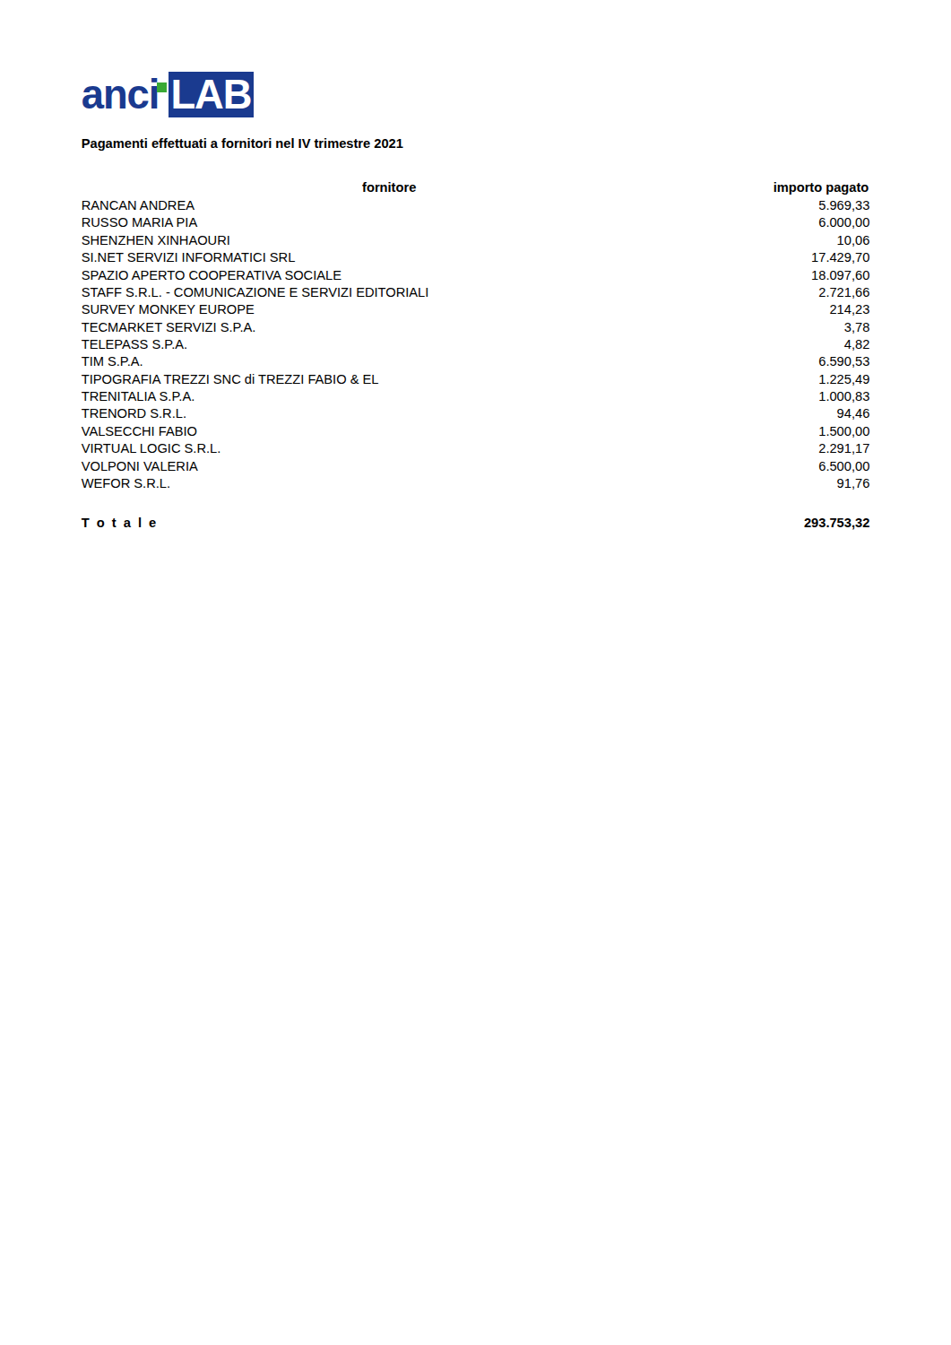anci LAB
Pagamenti effettuati a fornitori nel IV trimestre 2021
| fornitore | importo pagato |
| --- | --- |
| RANCAN ANDREA | 5.969,33 |
| RUSSO MARIA PIA | 6.000,00 |
| SHENZHEN XINHAOURI | 10,06 |
| SI.NET SERVIZI INFORMATICI SRL | 17.429,70 |
| SPAZIO APERTO COOPERATIVA SOCIALE | 18.097,60 |
| STAFF S.R.L. - COMUNICAZIONE E SERVIZI EDITORIALI | 2.721,66 |
| SURVEY MONKEY EUROPE | 214,23 |
| TECMARKET SERVIZI S.P.A. | 3,78 |
| TELEPASS S.P.A. | 4,82 |
| TIM S.P.A. | 6.590,53 |
| TIPOGRAFIA TREZZI SNC di TREZZI FABIO & EL | 1.225,49 |
| TRENITALIA S.P.A. | 1.000,83 |
| TRENORD S.R.L. | 94,46 |
| VALSECCHI FABIO | 1.500,00 |
| VIRTUAL LOGIC S.R.L. | 2.291,17 |
| VOLPONI VALERIA | 6.500,00 |
| WEFOR S.R.L. | 91,76 |
| T o t a l e | 293.753,32 |